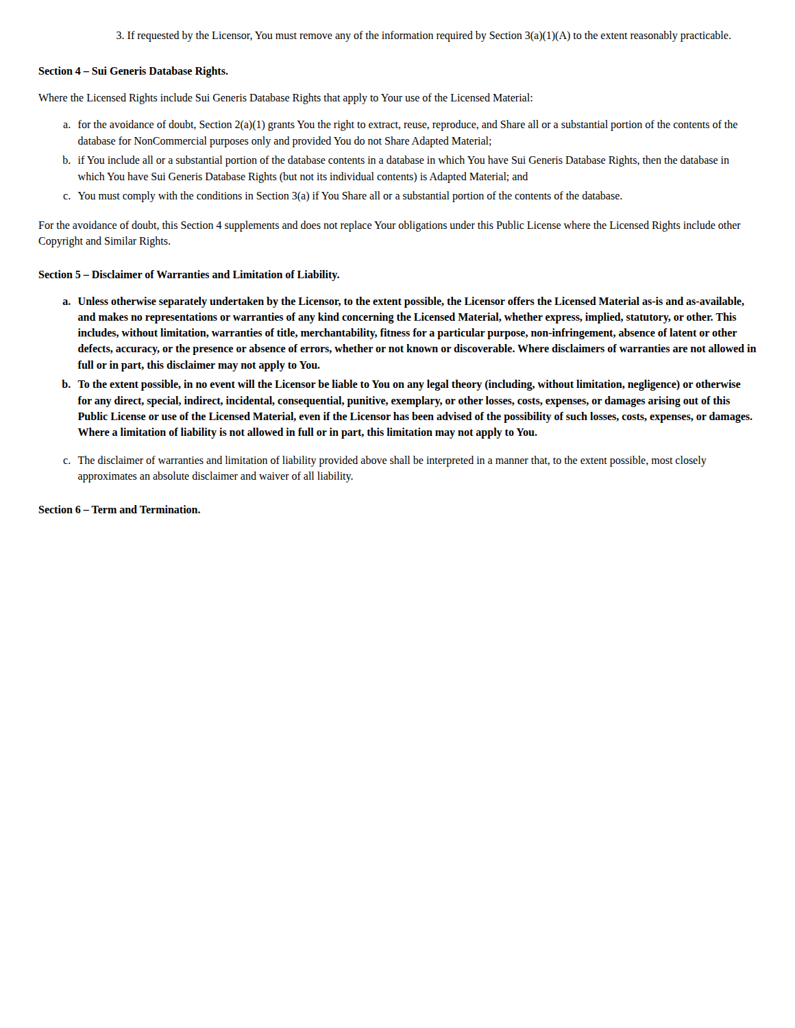If requested by the Licensor, You must remove any of the information required by Section 3(a)(1)(A) to the extent reasonably practicable.
Section 4 – Sui Generis Database Rights.
Where the Licensed Rights include Sui Generis Database Rights that apply to Your use of the Licensed Material:
for the avoidance of doubt, Section 2(a)(1) grants You the right to extract, reuse, reproduce, and Share all or a substantial portion of the contents of the database for NonCommercial purposes only and provided You do not Share Adapted Material;
if You include all or a substantial portion of the database contents in a database in which You have Sui Generis Database Rights, then the database in which You have Sui Generis Database Rights (but not its individual contents) is Adapted Material; and
You must comply with the conditions in Section 3(a) if You Share all or a substantial portion of the contents of the database.
For the avoidance of doubt, this Section 4 supplements and does not replace Your obligations under this Public License where the Licensed Rights include other Copyright and Similar Rights.
Section 5 – Disclaimer of Warranties and Limitation of Liability.
Unless otherwise separately undertaken by the Licensor, to the extent possible, the Licensor offers the Licensed Material as-is and as-available, and makes no representations or warranties of any kind concerning the Licensed Material, whether express, implied, statutory, or other. This includes, without limitation, warranties of title, merchantability, fitness for a particular purpose, non-infringement, absence of latent or other defects, accuracy, or the presence or absence of errors, whether or not known or discoverable. Where disclaimers of warranties are not allowed in full or in part, this disclaimer may not apply to You.
To the extent possible, in no event will the Licensor be liable to You on any legal theory (including, without limitation, negligence) or otherwise for any direct, special, indirect, incidental, consequential, punitive, exemplary, or other losses, costs, expenses, or damages arising out of this Public License or use of the Licensed Material, even if the Licensor has been advised of the possibility of such losses, costs, expenses, or damages. Where a limitation of liability is not allowed in full or in part, this limitation may not apply to You.
The disclaimer of warranties and limitation of liability provided above shall be interpreted in a manner that, to the extent possible, most closely approximates an absolute disclaimer and waiver of all liability.
Section 6 – Term and Termination.